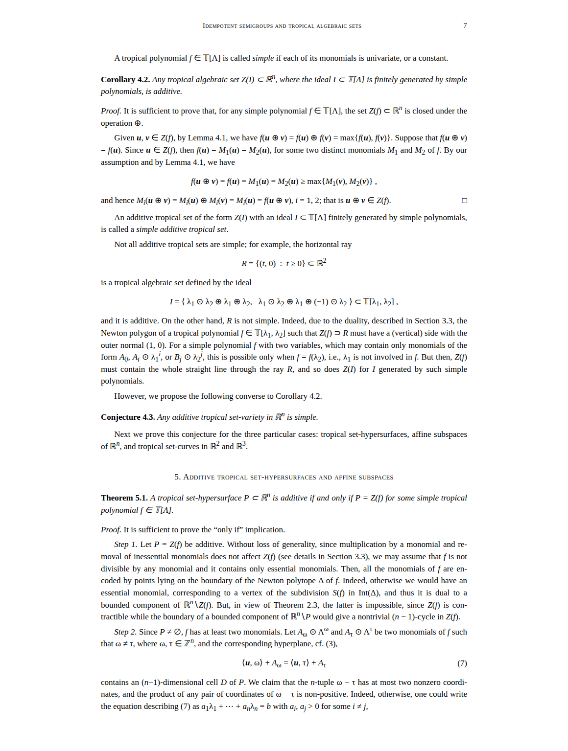Idempotent semigroups and tropical algebraic sets 7
A tropical polynomial f ∈ 𝕋[Λ] is called simple if each of its monomials is univariate, or a constant.
Corollary 4.2. Any tropical algebraic set Z(I) ⊂ ℝn, where the ideal I ⊂ 𝕋[Λ] is finitely generated by simple polynomials, is additive.
Proof. It is sufficient to prove that, for any simple polynomial f ∈ 𝕋[Λ], the set Z(f) ⊂ ℝn is closed under the operation ⊕.
Given u, v ∈ Z(f), by Lemma 4.1, we have f(u ⊕ v) = f(u) ⊕ f(v) = max{f(u), f(v)}. Suppose that f(u ⊕ v) = f(u). Since u ∈ Z(f), then f(u) = M1(u) = M2(u), for some two distinct monomials M1 and M2 of f. By our assumption and by Lemma 4.1, we have
f(u ⊕ v) = f(u) = M1(u) = M2(u) ≥ max{M1(v), M2(v)} ,
and hence Mi(u ⊕ v) = Mi(u) ⊕ Mi(v) = Mi(u) = f(u ⊕ v), i = 1, 2; that is u ⊕ v ∈ Z(f). □
An additive tropical set of the form Z(I) with an ideal I ⊂ 𝕋[Λ] finitely generated by simple polynomials, is called a simple additive tropical set.
Not all additive tropical sets are simple; for example, the horizontal ray
R = {(t, 0) : t ≥ 0} ⊂ ℝ2
is a tropical algebraic set defined by the ideal
I = ⟨ λ1 ⊙ λ2 ⊕ λ1 ⊕ λ2, λ1 ⊙ λ2 ⊕ λ1 ⊕ (−1) ⊙ λ2 ⟩ ⊂ 𝕋[λ1, λ2] ,
and it is additive. On the other hand, R is not simple. Indeed, due to the duality, described in Section 3.3, the Newton polygon of a tropical polynomial f ∈ 𝕋[λ1, λ2] such that Z(f) ⊃ R must have a (vertical) side with the outer normal (1, 0). For a simple polynomial f with two variables, which may contain only monomials of the form A0, Ai ⊙ λ1i, or Bj ⊙ λ2j, this is possible only when f = f(λ2), i.e., λ1 is not involved in f. But then, Z(f) must contain the whole straight line through the ray R, and so does Z(I) for I generated by such simple polynomials.
However, we propose the following converse to Corollary 4.2.
Conjecture 4.3. Any additive tropical set-variety in ℝn is simple.
Next we prove this conjecture for the three particular cases: tropical set-hypersurfaces, affine subspaces of ℝn, and tropical set-curves in ℝ2 and ℝ3.
5. Additive tropical set-hypersurfaces and affine subspaces
Theorem 5.1. A tropical set-hypersurface P ⊂ ℝn is additive if and only if P = Z(f) for some simple tropical polynomial f ∈ 𝕋[Λ].
Proof. It is sufficient to prove the “only if” implication.
Step 1. Let P = Z(f) be additive. Without loss of generality, since multiplication by a monomial and removal of inessential monomials does not affect Z(f) (see details in Section 3.3), we may assume that f is not divisible by any monomial and it contains only essential monomials. Then, all the monomials of f are encoded by points lying on the boundary of the Newton polytope Δ of f. Indeed, otherwise we would have an essential monomial, corresponding to a vertex of the subdivision S(f) in Int(Δ), and thus it is dual to a bounded component of ℝn∖Z(f). But, in view of Theorem 2.3, the latter is impossible, since Z(f) is contractible while the boundary of a bounded component of ℝn∖P would give a nontrivial (n − 1)-cycle in Z(f).
Step 2. Since P ≠ ∅, f has at least two monomials. Let Aω ⊙ Λω and Aτ ⊙ Λτ be two monomials of f such that ω ≠ τ, where ω, τ ∈ ℤn, and the corresponding hyperplane, cf. (3),
⟨u, ω⟩ + Aω = ⟨u, τ⟩ + Aτ (7)
contains an (n−1)-dimensional cell D of P. We claim that the n-tuple ω − τ has at most two nonzero coordinates, and the product of any pair of coordinates of ω − τ is non-positive. Indeed, otherwise, one could write the equation describing (7) as a1λ1 + ⋯ + anλn = b with ai, aj > 0 for some i ≠ j,